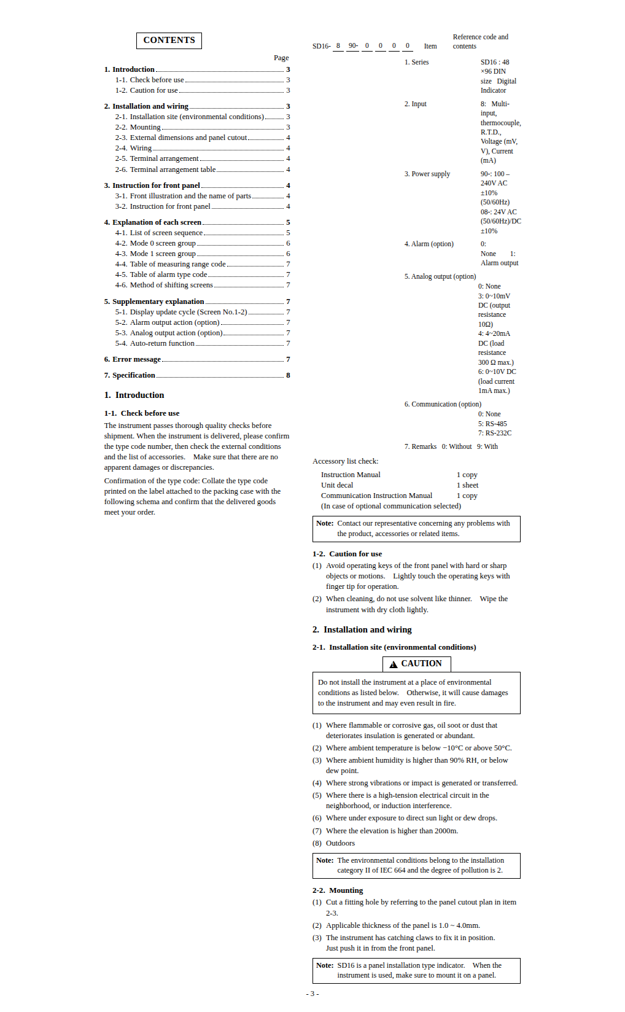CONTENTS
Page
1. Introduction 3
1-1. Check before use 3
1-2. Caution for use 3
2. Installation and wiring 3
2-1. Installation site (environmental conditions) 3
2-2. Mounting 3
2-3. External dimensions and panel cutout 4
2-4. Wiring 4
2-5. Terminal arrangement 4
2-6. Terminal arrangement table 4
3. Instruction for front panel 4
3-1. Front illustration and the name of parts 4
3-2. Instruction for front panel 4
4. Explanation of each screen 5
4-1. List of screen sequence 5
4-2. Mode 0 screen group 6
4-3. Mode 1 screen group 6
4-4. Table of measuring range code 7
4-5. Table of alarm type code 7
4-6. Method of shifting screens 7
5. Supplementary explanation 7
5-1. Display update cycle (Screen No.1-2) 7
5-2. Alarm output action (option) 7
5-3. Analog output action (option) 7
5-4. Auto-return function 7
6. Error message 7
7. Specification 8
1. Introduction
1-1. Check before use
The instrument passes thorough quality checks before shipment. When the instrument is delivered, please confirm the type code number, then check the external conditions and the list of accessories. Make sure that there are no apparent damages or discrepancies.
Confirmation of the type code: Collate the type code printed on the label attached to the packing case with the following schema and confirm that the delivered goods meet your order.
SD16-890-0000 Item Reference code and contents
1. Series
SD16 : 48 ×96 DIN size Digital Indicator
2. Input
8: Multi-input, thermocouple, R.T.D.,
Voltage (mV, V), Current (mA)
3. Power supply
90-: 100 – 240V AC ±10% (50/60Hz)
08-: 24V AC (50/60Hz)/DC ±10%
4. Alarm (option)
0: None 1: Alarm output
5. Analog output (option)
0: None
3: 0~10mV DC (output resistance 10Ω)
4: 4~20mA DC (load resistance 300 Ω max.)
6: 0~10V DC (load current 1mA max.)
6. Communication (option)
0: None
5: RS-485
7: RS-232C
7. Remarks 0: Without 9: With
Accessory list check:
Instruction Manual 1 copy
Unit decal 1 sheet
Communication Instruction Manual 1 copy
(In case of optional communication selected)
Note: Contact our representative concerning any problems with the product, accessories or related items.
1-2. Caution for use
(1) Avoid operating keys of the front panel with hard or sharp objects or motions. Lightly touch the operating keys with finger tip for operation.
(2) When cleaning, do not use solvent like thinner. Wipe the instrument with dry cloth lightly.
2. Installation and wiring
2-1. Installation site (environmental conditions)
CAUTION
Do not install the instrument at a place of environmental conditions as listed below. Otherwise, it will cause damages to the instrument and may even result in fire.
(1) Where flammable or corrosive gas, oil soot or dust that deteriorates insulation is generated or abundant.
(2) Where ambient temperature is below −10°C or above 50°C.
(3) Where ambient humidity is higher than 90% RH, or below dew point.
(4) Where strong vibrations or impact is generated or transferred.
(5) Where there is a high-tension electrical circuit in the neighborhood, or induction interference.
(6) Where under exposure to direct sun light or dew drops.
(7) Where the elevation is higher than 2000m.
(8) Outdoors
Note: The environmental conditions belong to the installation category II of IEC 664 and the degree of pollution is 2.
2-2. Mounting
(1) Cut a fitting hole by referring to the panel cutout plan in item 2-3.
(2) Applicable thickness of the panel is 1.0 ~ 4.0mm.
(3) The instrument has catching claws to fix it in position.
Just push it in from the front panel.
Note: SD16 is a panel installation type indicator. When the instrument is used, make sure to mount it on a panel.
- 3 -